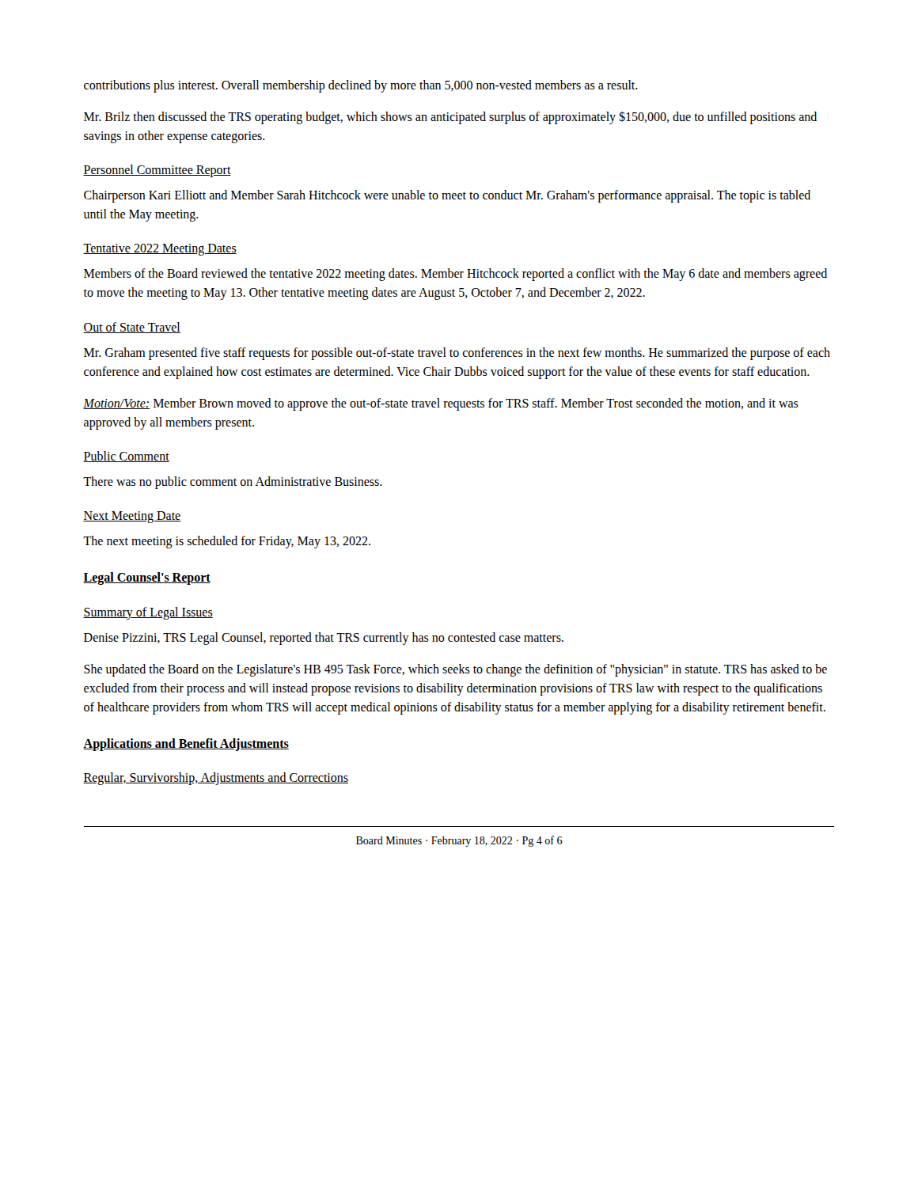contributions plus interest. Overall membership declined by more than 5,000 non-vested members as a result.
Mr. Brilz then discussed the TRS operating budget, which shows an anticipated surplus of approximately $150,000, due to unfilled positions and savings in other expense categories.
Personnel Committee Report
Chairperson Kari Elliott and Member Sarah Hitchcock were unable to meet to conduct Mr. Graham's performance appraisal. The topic is tabled until the May meeting.
Tentative 2022 Meeting Dates
Members of the Board reviewed the tentative 2022 meeting dates. Member Hitchcock reported a conflict with the May 6 date and members agreed to move the meeting to May 13. Other tentative meeting dates are August 5, October 7, and December 2, 2022.
Out of State Travel
Mr. Graham presented five staff requests for possible out-of-state travel to conferences in the next few months. He summarized the purpose of each conference and explained how cost estimates are determined. Vice Chair Dubbs voiced support for the value of these events for staff education.
Motion/Vote: Member Brown moved to approve the out-of-state travel requests for TRS staff. Member Trost seconded the motion, and it was approved by all members present.
Public Comment
There was no public comment on Administrative Business.
Next Meeting Date
The next meeting is scheduled for Friday, May 13, 2022.
Legal Counsel's Report
Summary of Legal Issues
Denise Pizzini, TRS Legal Counsel, reported that TRS currently has no contested case matters.
She updated the Board on the Legislature's HB 495 Task Force, which seeks to change the definition of "physician" in statute. TRS has asked to be excluded from their process and will instead propose revisions to disability determination provisions of TRS law with respect to the qualifications of healthcare providers from whom TRS will accept medical opinions of disability status for a member applying for a disability retirement benefit.
Applications and Benefit Adjustments
Regular, Survivorship, Adjustments and Corrections
Board Minutes · February 18, 2022 · Pg 4 of 6